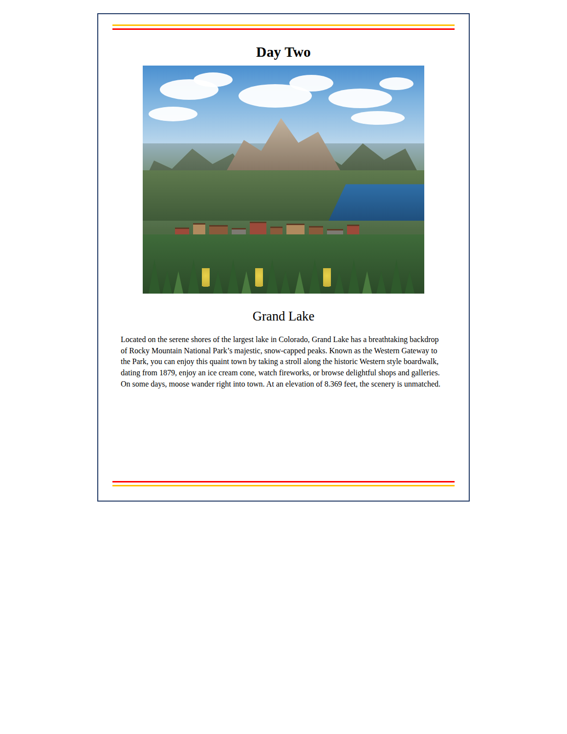Day Two
Grand Lake
Located on the serene shores of the largest lake in Colorado, Grand Lake has a breathtaking backdrop of Rocky Mountain National Park’s majestic, snow-capped peaks. Known as the Western Gateway to the Park, you can enjoy this quaint town by taking a stroll along the historic Western style boardwalk, dating from 1879, enjoy an ice cream cone, watch fireworks, or browse delightful shops and galleries. On some days, moose wander right into town. At an elevation of 8.369 feet, the scenery is unmatched.